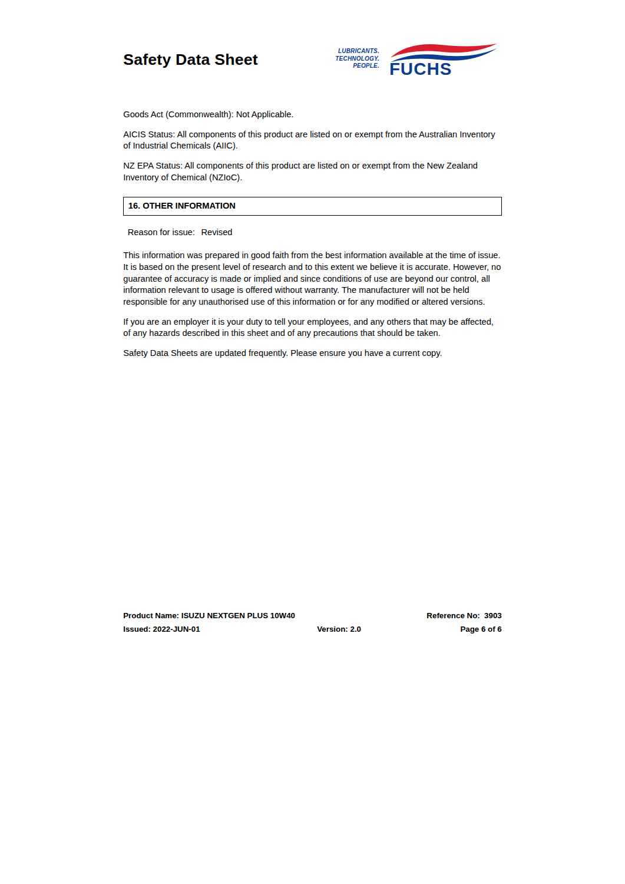Safety Data Sheet
LUBRICANTS.
TECHNOLOGY.
PEOPLE.
FUCHS
Goods Act (Commonwealth): Not Applicable.
AICIS Status: All components of this product are listed on or exempt from the Australian Inventory of Industrial Chemicals (AIIC).
NZ EPA Status: All components of this product are listed on or exempt from the New Zealand Inventory of Chemical (NZIoC).
16. OTHER INFORMATION
Reason for issue: Revised
This information was prepared in good faith from the best information available at the time of issue. It is based on the present level of research and to this extent we believe it is accurate. However, no guarantee of accuracy is made or implied and since conditions of use are beyond our control, all information relevant to usage is offered without warranty. The manufacturer will not be held responsible for any unauthorised use of this information or for any modified or altered versions.
If you are an employer it is your duty to tell your employees, and any others that may be affected, of any hazards described in this sheet and of any precautions that should be taken.
Safety Data Sheets are updated frequently. Please ensure you have a current copy.
Product Name: ISUZU NEXTGEN PLUS 10W40 Reference No: 3903
Issued: 2022-JUN-01 Version: 2.0 Page 6 of 6